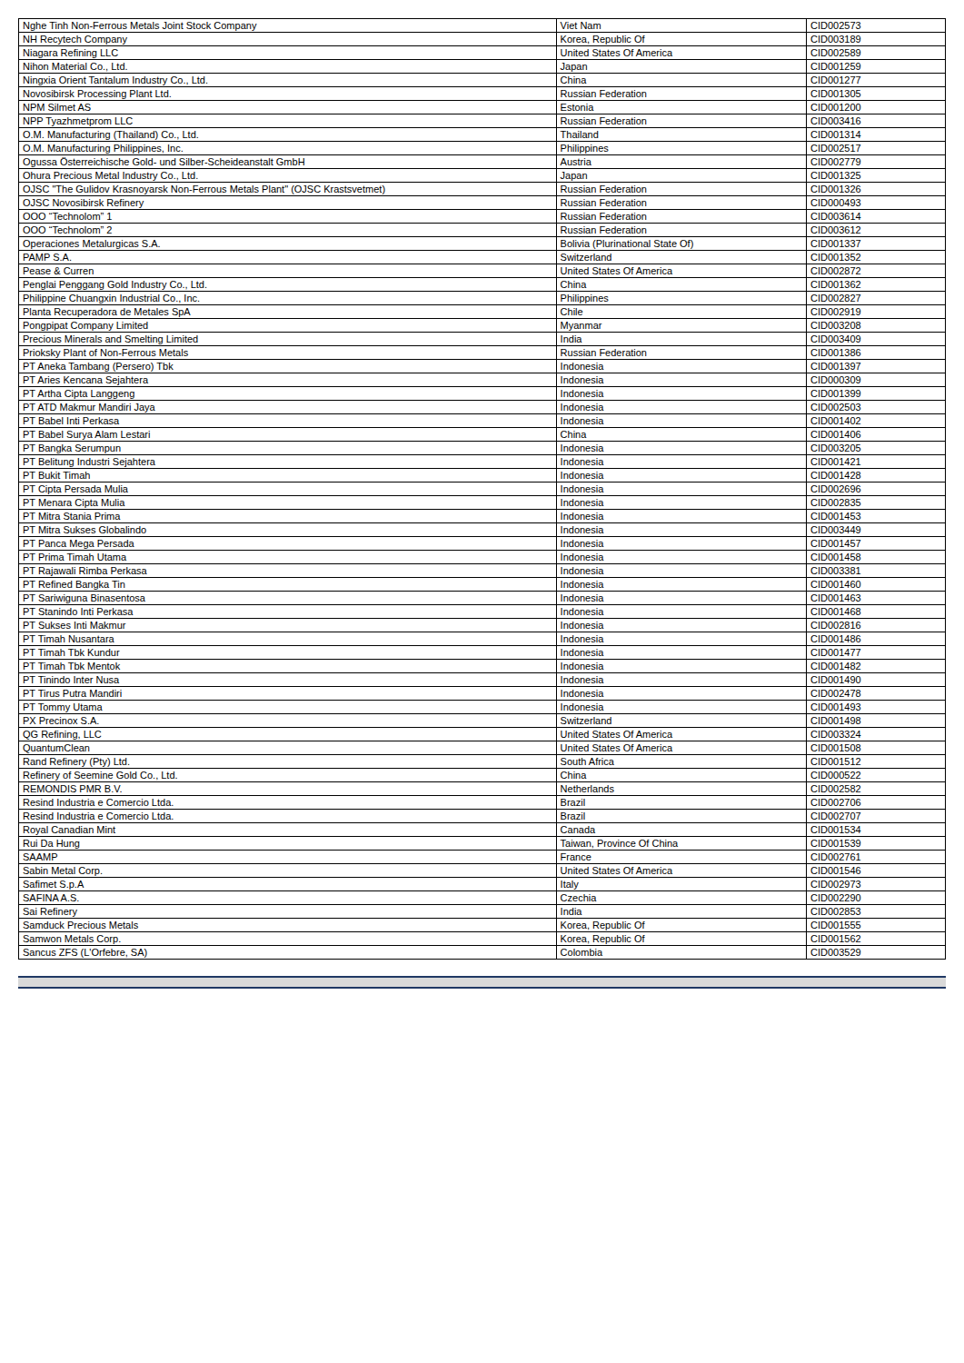| Nghe Tinh Non-Ferrous Metals Joint Stock Company | Viet Nam | CID002573 |
| NH Recytech Company | Korea, Republic Of | CID003189 |
| Niagara Refining LLC | United States Of America | CID002589 |
| Nihon Material Co., Ltd. | Japan | CID001259 |
| Ningxia Orient Tantalum Industry Co., Ltd. | China | CID001277 |
| Novosibirsk Processing Plant Ltd. | Russian Federation | CID001305 |
| NPM Silmet AS | Estonia | CID001200 |
| NPP Tyazhmetprom LLC | Russian Federation | CID003416 |
| O.M. Manufacturing (Thailand) Co., Ltd. | Thailand | CID001314 |
| O.M. Manufacturing Philippines, Inc. | Philippines | CID002517 |
| Ogussa Österreichische Gold- und Silber-Scheideanstalt GmbH | Austria | CID002779 |
| Ohura Precious Metal Industry Co., Ltd. | Japan | CID001325 |
| OJSC "The Gulidov Krasnoyarsk Non-Ferrous Metals Plant" (OJSC Krastsvetmet) | Russian Federation | CID001326 |
| OJSC Novosibirsk Refinery | Russian Federation | CID000493 |
| OOO “Technolom” 1 | Russian Federation | CID003614 |
| OOO “Technolom” 2 | Russian Federation | CID003612 |
| Operaciones Metalurgicas S.A. | Bolivia (Plurinational State Of) | CID001337 |
| PAMP S.A. | Switzerland | CID001352 |
| Pease & Curren | United States Of America | CID002872 |
| Penglai Penggang Gold Industry Co., Ltd. | China | CID001362 |
| Philippine Chuangxin Industrial Co., Inc. | Philippines | CID002827 |
| Planta Recuperadora de Metales SpA | Chile | CID002919 |
| Pongpipat Company Limited | Myanmar | CID003208 |
| Precious Minerals and Smelting Limited | India | CID003409 |
| Prioksky Plant of Non-Ferrous Metals | Russian Federation | CID001386 |
| PT Aneka Tambang (Persero) Tbk | Indonesia | CID001397 |
| PT Aries Kencana Sejahtera | Indonesia | CID000309 |
| PT Artha Cipta Langgeng | Indonesia | CID001399 |
| PT ATD Makmur Mandiri Jaya | Indonesia | CID002503 |
| PT Babel Inti Perkasa | Indonesia | CID001402 |
| PT Babel Surya Alam Lestari | China | CID001406 |
| PT Bangka Serumpun | Indonesia | CID003205 |
| PT Belitung Industri Sejahtera | Indonesia | CID001421 |
| PT Bukit Timah | Indonesia | CID001428 |
| PT Cipta Persada Mulia | Indonesia | CID002696 |
| PT Menara Cipta Mulia | Indonesia | CID002835 |
| PT Mitra Stania Prima | Indonesia | CID001453 |
| PT Mitra Sukses Globalindo | Indonesia | CID003449 |
| PT Panca Mega Persada | Indonesia | CID001457 |
| PT Prima Timah Utama | Indonesia | CID001458 |
| PT Rajawali Rimba Perkasa | Indonesia | CID003381 |
| PT Refined Bangka Tin | Indonesia | CID001460 |
| PT Sariwiguna Binasentosa | Indonesia | CID001463 |
| PT Stanindo Inti Perkasa | Indonesia | CID001468 |
| PT Sukses Inti Makmur | Indonesia | CID002816 |
| PT Timah Nusantara | Indonesia | CID001486 |
| PT Timah Tbk Kundur | Indonesia | CID001477 |
| PT Timah Tbk Mentok | Indonesia | CID001482 |
| PT Tinindo Inter Nusa | Indonesia | CID001490 |
| PT Tirus Putra Mandiri | Indonesia | CID002478 |
| PT Tommy Utama | Indonesia | CID001493 |
| PX Precinox S.A. | Switzerland | CID001498 |
| QG Refining, LLC | United States Of America | CID003324 |
| QuantumClean | United States Of America | CID001508 |
| Rand Refinery (Pty) Ltd. | South Africa | CID001512 |
| Refinery of Seemine Gold Co., Ltd. | China | CID000522 |
| REMONDIS PMR B.V. | Netherlands | CID002582 |
| Resind Industria e Comercio Ltda. | Brazil | CID002706 |
| Resind Industria e Comercio Ltda. | Brazil | CID002707 |
| Royal Canadian Mint | Canada | CID001534 |
| Rui Da Hung | Taiwan, Province Of China | CID001539 |
| SAAMP | France | CID002761 |
| Sabin Metal Corp. | United States Of America | CID001546 |
| Safimet S.p.A | Italy | CID002973 |
| SAFINA A.S. | Czechia | CID002290 |
| Sai Refinery | India | CID002853 |
| Samduck Precious Metals | Korea, Republic Of | CID001555 |
| Samwon Metals Corp. | Korea, Republic Of | CID001562 |
| Sancus ZFS (L'Orfebre, SA) | Colombia | CID003529 |